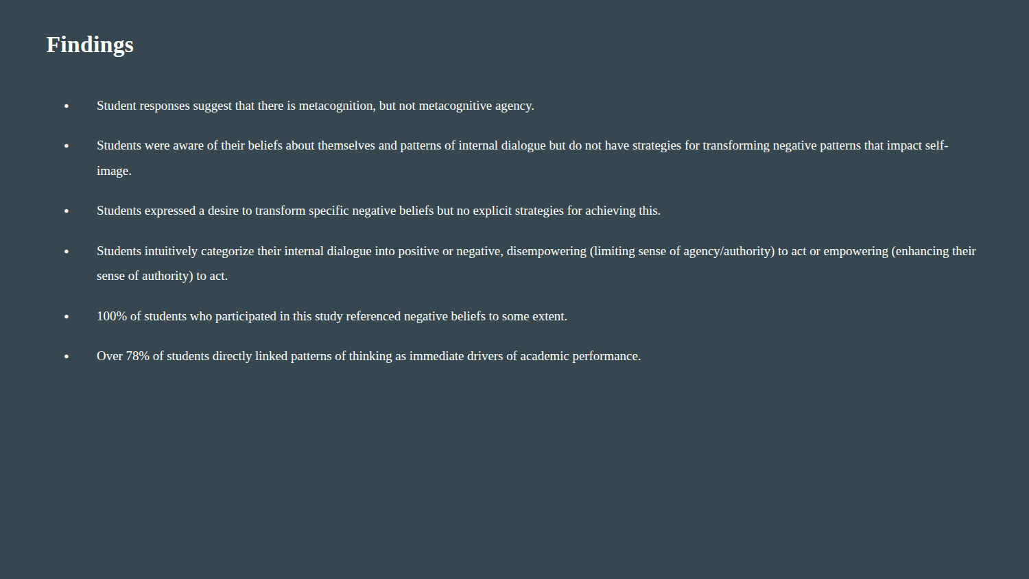Findings
Student responses suggest that there is metacognition, but not metacognitive agency.
Students were aware of their beliefs about themselves and patterns of internal dialogue but do not have strategies for transforming negative patterns that impact self-image.
Students expressed a desire to transform specific negative beliefs but no explicit strategies for achieving this.
Students intuitively categorize their internal dialogue into positive or negative, disempowering (limiting sense of agency/authority) to act or empowering (enhancing their sense of authority) to act.
100% of students who participated in this study referenced negative beliefs to some extent.
Over 78% of students directly linked patterns of thinking as immediate drivers of academic performance.